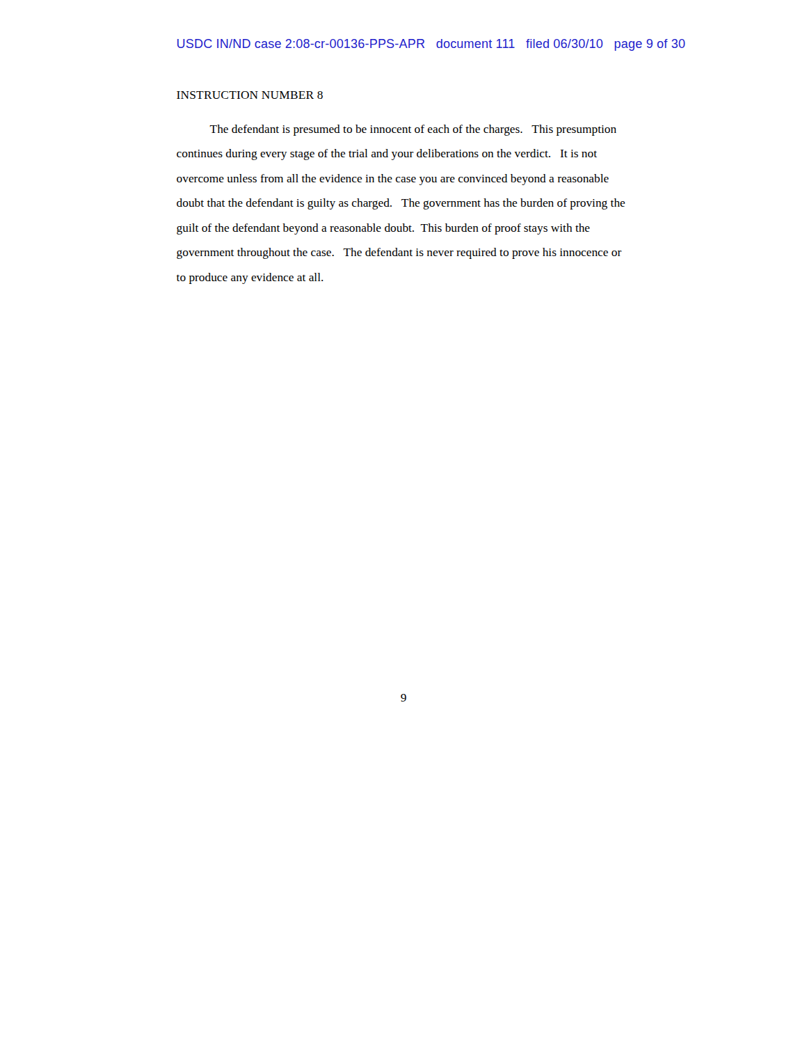USDC IN/ND case 2:08-cr-00136-PPS-APR document 111 filed 06/30/10 page 9 of 30
INSTRUCTION NUMBER 8
The defendant is presumed to be innocent of each of the charges. This presumption continues during every stage of the trial and your deliberations on the verdict. It is not overcome unless from all the evidence in the case you are convinced beyond a reasonable doubt that the defendant is guilty as charged. The government has the burden of proving the guilt of the defendant beyond a reasonable doubt. This burden of proof stays with the government throughout the case. The defendant is never required to prove his innocence or to produce any evidence at all.
9